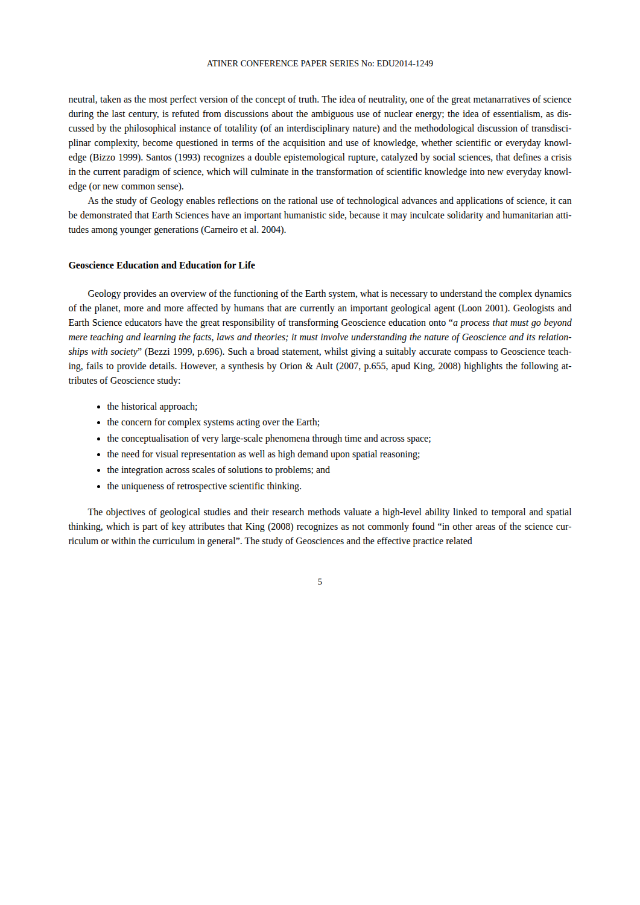ATINER CONFERENCE PAPER SERIES No: EDU2014-1249
neutral, taken as the most perfect version of the concept of truth. The idea of neutrality, one of the great metanarratives of science during the last century, is refuted from discussions about the ambiguous use of nuclear energy; the idea of essentialism, as discussed by the philosophical instance of totalility (of an interdisciplinary nature) and the methodological discussion of transdisciplinar complexity, become questioned in terms of the acquisition and use of knowledge, whether scientific or everyday knowledge (Bizzo 1999). Santos (1993) recognizes a double epistemological rupture, catalyzed by social sciences, that defines a crisis in the current paradigm of science, which will culminate in the transformation of scientific knowledge into new everyday knowledge (or new common sense).
As the study of Geology enables reflections on the rational use of technological advances and applications of science, it can be demonstrated that Earth Sciences have an important humanistic side, because it may inculcate solidarity and humanitarian attitudes among younger generations (Carneiro et al. 2004).
Geoscience Education and Education for Life
Geology provides an overview of the functioning of the Earth system, what is necessary to understand the complex dynamics of the planet, more and more affected by humans that are currently an important geological agent (Loon 2001). Geologists and Earth Science educators have the great responsibility of transforming Geoscience education onto “a process that must go beyond mere teaching and learning the facts, laws and theories; it must involve understanding the nature of Geoscience and its relationships with society” (Bezzi 1999, p.696). Such a broad statement, whilst giving a suitably accurate compass to Geoscience teaching, fails to provide details. However, a synthesis by Orion & Ault (2007, p.655, apud King, 2008) highlights the following attributes of Geoscience study:
the historical approach;
the concern for complex systems acting over the Earth;
the conceptualisation of very large-scale phenomena through time and across space;
the need for visual representation as well as high demand upon spatial reasoning;
the integration across scales of solutions to problems; and
the uniqueness of retrospective scientific thinking.
The objectives of geological studies and their research methods valuate a high-level ability linked to temporal and spatial thinking, which is part of key attributes that King (2008) recognizes as not commonly found “in other areas of the science curriculum or within the curriculum in general”. The study of Geosciences and the effective practice related
5